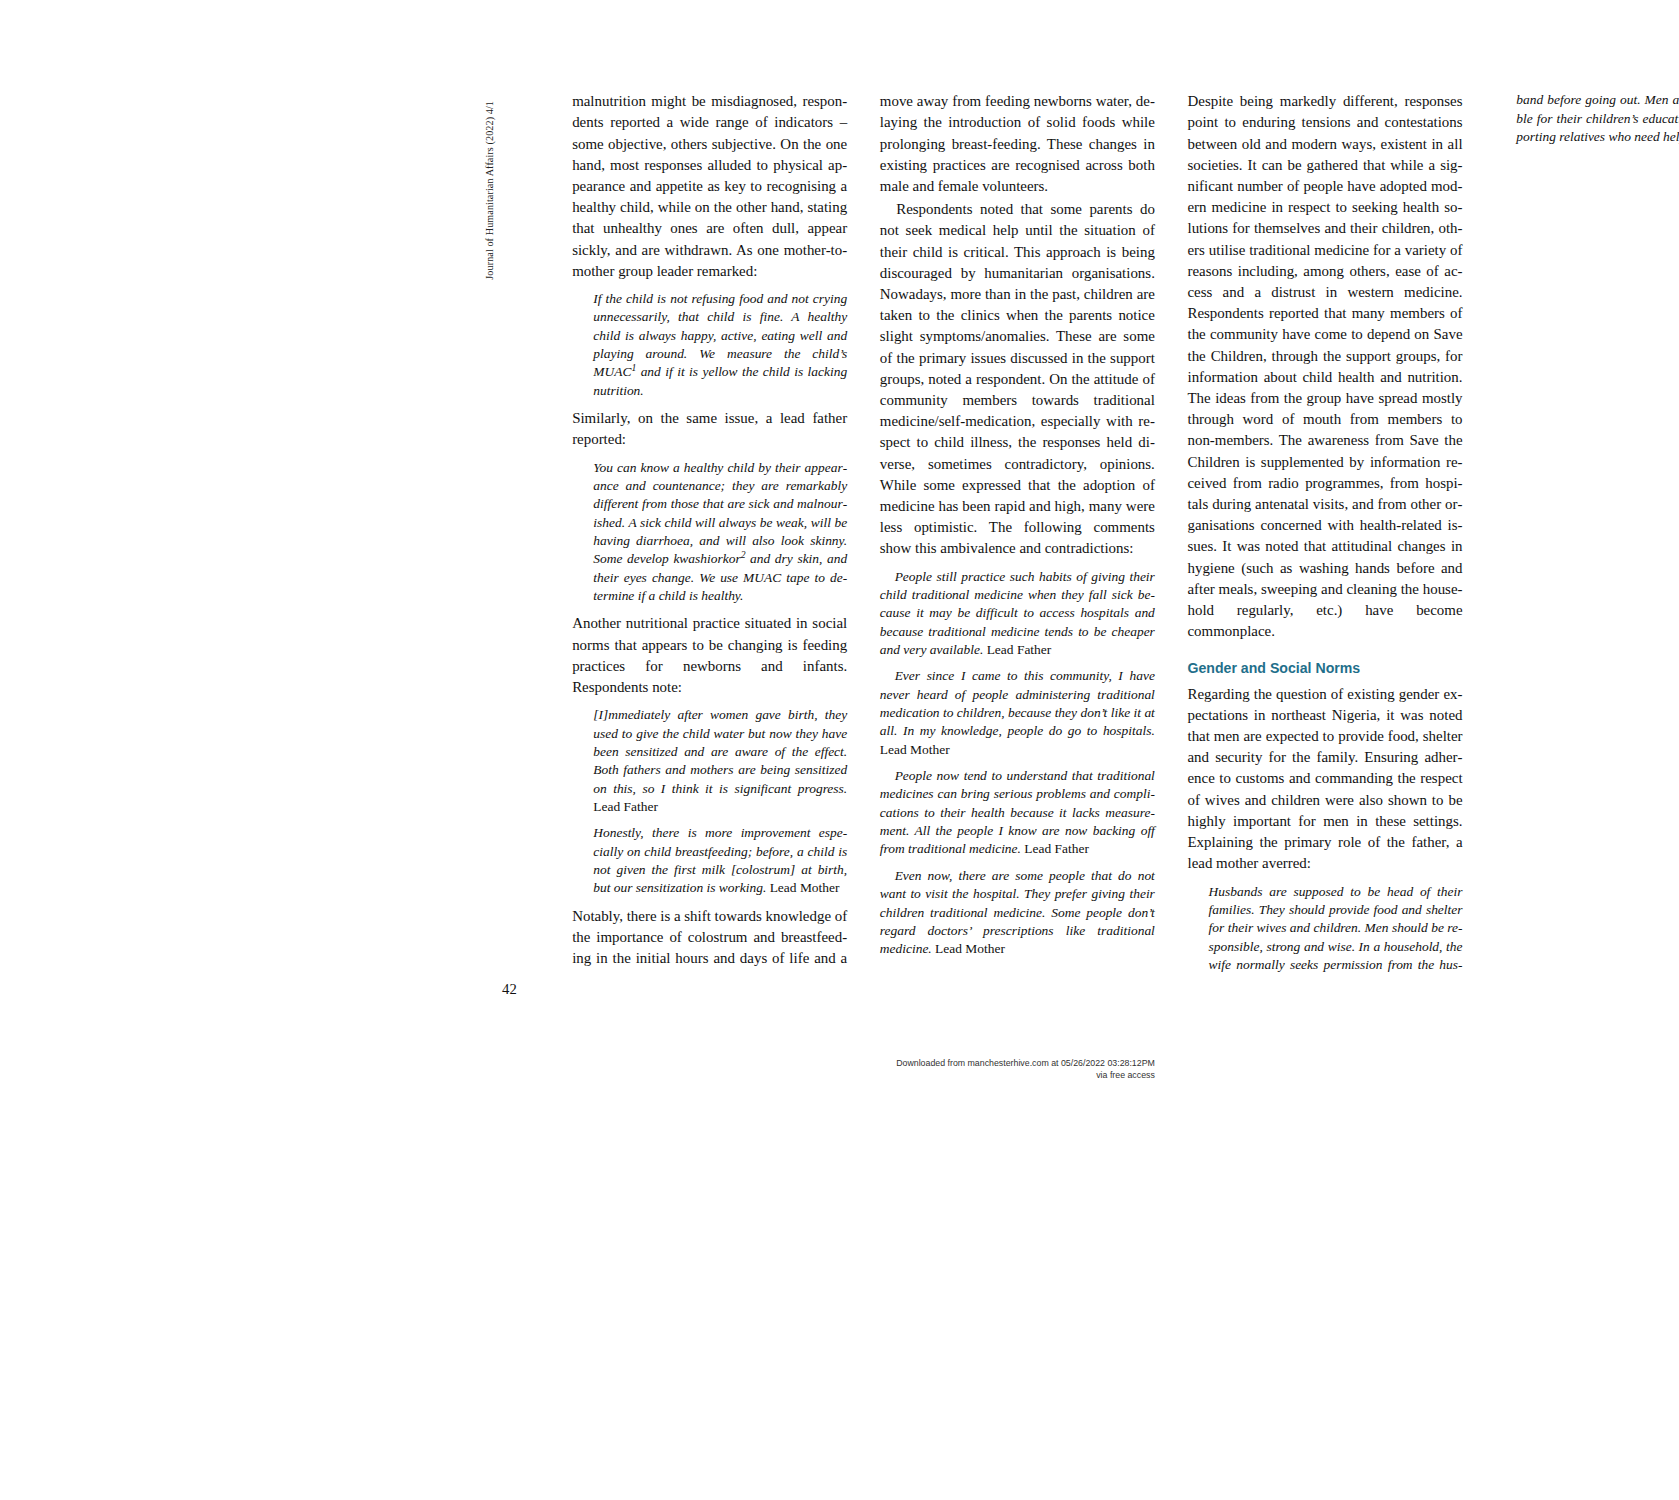Journal of Humanitarian Affairs (2022) 4/1
42
malnutrition might be misdiagnosed, respondents reported a wide range of indicators – some objective, others subjective. On the one hand, most responses alluded to physical appearance and appetite as key to recognising a healthy child, while on the other hand, stating that unhealthy ones are often dull, appear sickly, and are withdrawn. As one mother-to-mother group leader remarked:
If the child is not refusing food and not crying unnecessarily, that child is fine. A healthy child is always happy, active, eating well and playing around. We measure the child’s MUAC1 and if it is yellow the child is lacking nutrition.
Similarly, on the same issue, a lead father reported:
You can know a healthy child by their appearance and countenance; they are remarkably different from those that are sick and malnourished. A sick child will always be weak, will be having diarrhoea, and will also look skinny. Some develop kwashiorkor2 and dry skin, and their eyes change. We use MUAC tape to determine if a child is healthy.
Another nutritional practice situated in social norms that appears to be changing is feeding practices for newborns and infants. Respondents note:
[I]mmediately after women gave birth, they used to give the child water but now they have been sensitized and are aware of the effect. Both fathers and mothers are being sensitized on this, so I think it is significant progress. Lead Father
Honestly, there is more improvement especially on child breastfeeding; before, a child is not given the first milk [colostrum] at birth, but our sensitization is working. Lead Mother
Notably, there is a shift towards knowledge of the importance of colostrum and breastfeeding in the initial hours and days of life and a move away from feeding newborns water, delaying the introduction of solid foods while prolonging breast-feeding. These changes in existing practices are recognised across both male and female volunteers.
Respondents noted that some parents do not seek medical help until the situation of their child is critical. This approach is being discouraged by humanitarian organisations. Nowadays, more than in the past, children are taken to the clinics when the parents notice slight symptoms/anomalies. These are some of the primary issues discussed in the support groups, noted a respondent. On the attitude of community members towards traditional medicine/self-medication, especially with respect to child illness, the responses held diverse, sometimes contradictory, opinions. While some expressed that the adoption of medicine has been rapid and high, many were less optimistic. The following comments show this ambivalence and contradictions:
People still practice such habits of giving their child traditional medicine when they fall sick because it may be difficult to access hospitals and because traditional medicine tends to be cheaper and very available. Lead Father
Ever since I came to this community, I have never heard of people administering traditional medication to children, because they don’t like it at all. In my knowledge, people do go to hospitals. Lead Mother
People now tend to understand that traditional medicines can bring serious problems and complications to their health because it lacks measurement. All the people I know are now backing off from traditional medicine. Lead Father
Even now, there are some people that do not want to visit the hospital. They prefer giving their children traditional medicine. Some people don’t regard doctors’ prescriptions like traditional medicine. Lead Mother
Despite being markedly different, responses point to enduring tensions and contestations between old and modern ways, existent in all societies. It can be gathered that while a significant number of people have adopted modern medicine in respect to seeking health solutions for themselves and their children, others utilise traditional medicine for a variety of reasons including, among others, ease of access and a distrust in western medicine. Respondents reported that many members of the community have come to depend on Save the Children, through the support groups, for information about child health and nutrition. The ideas from the group have spread mostly through word of mouth from members to non-members. The awareness from Save the Children is supplemented by information received from radio programmes, from hospitals during antenatal visits, and from other organisations concerned with health-related issues. It was noted that attitudinal changes in hygiene (such as washing hands before and after meals, sweeping and cleaning the household regularly, etc.) have become commonplace.
Gender and Social Norms
Regarding the question of existing gender expectations in northeast Nigeria, it was noted that men are expected to provide food, shelter and security for the family. Ensuring adherence to customs and commanding the respect of wives and children were also shown to be highly important for men in these settings. Explaining the primary role of the father, a lead mother averred:
Husbands are supposed to be head of their families. They should provide food and shelter for their wives and children. Men should be responsible, strong and wise. In a household, the wife normally seeks permission from the husband before going out. Men are also responsible for their children’s education, and for supporting relatives who need help.
Downloaded from manchesterhive.com at 05/26/2022 03:28:12PM
via free access